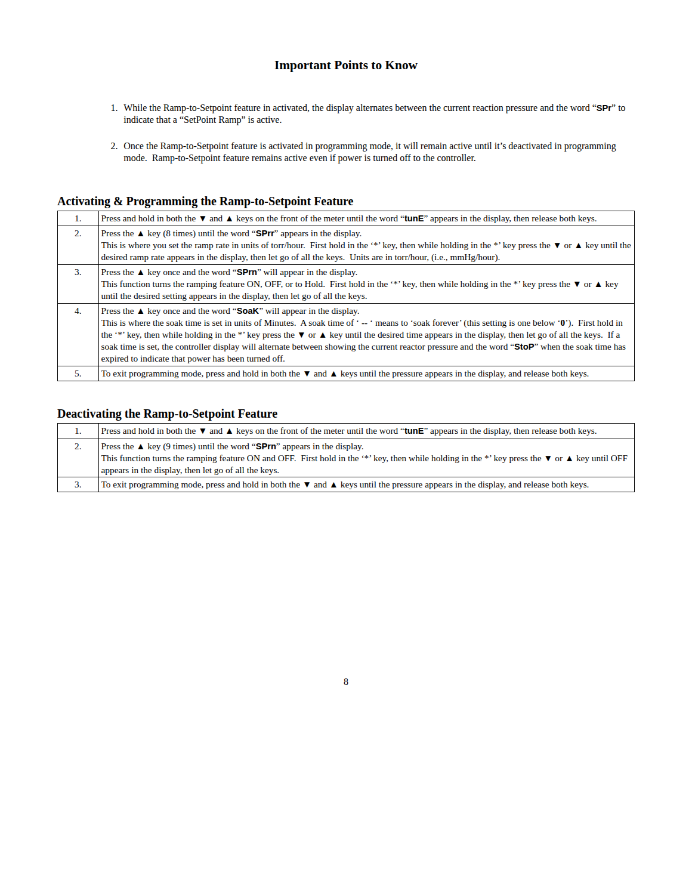Important Points to Know
While the Ramp-to-Setpoint feature in activated, the display alternates between the current reaction pressure and the word “SPr” to indicate that a “SetPoint Ramp” is active.
Once the Ramp-to-Setpoint feature is activated in programming mode, it will remain active until it’s deactivated in programming mode. Ramp-to-Setpoint feature remains active even if power is turned off to the controller.
Activating & Programming the Ramp-to-Setpoint Feature
| 1. | Press and hold in both the ▼ and ▲ keys on the front of the meter until the word “ tunE ” appears in the display, then release both keys. |
| 2. | Press the ▲ key (8 times) until the word “ SPrr ” appears in the display. This is where you set the ramp rate in units of torr/hour. First hold in the ‘*’ key, then while holding in the *’ key press the ▼ or ▲ key until the desired ramp rate appears in the display, then let go of all the keys. Units are in torr/hour, (i.e., mmHg/hour). |
| 3. | Press the ▲ key once and the word “ SPrn ” will appear in the display. This function turns the ramping feature ON, OFF, or to Hold. First hold in the ‘*’ key, then while holding in the *’ key press the ▼ or ▲ key until the desired setting appears in the display, then let go of all the keys. |
| 4. | Press the ▲ key once and the word “ SoaK ” will appear in the display. This is where the soak time is set in units of Minutes. A soak time of ‘ -- ‘ means to ‘soak forever’ (this setting is one below ‘ 0 ’). First hold in the ‘*’ key, then while holding in the *’ key press the ▼ or ▲ key until the desired time appears in the display, then let go of all the keys. If a soak time is set, the controller display will alternate between showing the current reactor pressure and the word “ StoP ” when the soak time has expired to indicate that power has been turned off. |
| 5. | To exit programming mode, press and hold in both the ▼ and ▲ keys until the pressure appears in the display, and release both keys. |
Deactivating the Ramp-to-Setpoint Feature
| 1. | Press and hold in both the ▼ and ▲ keys on the front of the meter until the word “ tunE ” appears in the display, then release both keys. |
| 2. | Press the ▲ key (9 times) until the word “ SPrn ” appears in the display. This function turns the ramping feature ON and OFF. First hold in the ‘*’ key, then while holding in the *’ key press the ▼ or ▲ key until OFF appears in the display, then let go of all the keys. |
| 3. | To exit programming mode, press and hold in both the ▼ and ▲ keys until the pressure appears in the display, and release both keys. |
8